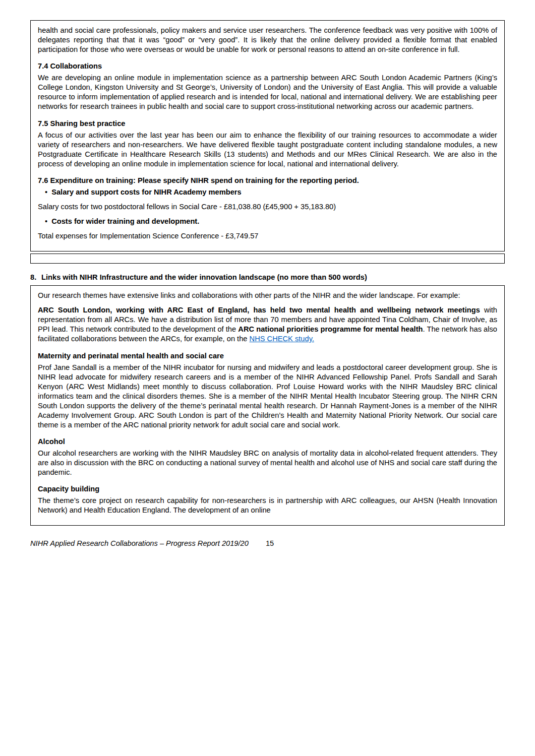health and social care professionals, policy makers and service user researchers. The conference feedback was very positive with 100% of delegates reporting that that it was “good” or “very good”. It is likely that the online delivery provided a flexible format that enabled participation for those who were overseas or would be unable for work or personal reasons to attend an on-site conference in full.
7.4 Collaborations
We are developing an online module in implementation science as a partnership between ARC South London Academic Partners (King’s College London, Kingston University and St George’s, University of London) and the University of East Anglia. This will provide a valuable resource to inform implementation of applied research and is intended for local, national and international delivery. We are establishing peer networks for research trainees in public health and social care to support cross-institutional networking across our academic partners.
7.5 Sharing best practice
A focus of our activities over the last year has been our aim to enhance the flexibility of our training resources to accommodate a wider variety of researchers and non-researchers. We have delivered flexible taught postgraduate content including standalone modules, a new Postgraduate Certificate in Healthcare Research Skills (13 students) and Methods and our MRes Clinical Research. We are also in the process of developing an online module in implementation science for local, national and international delivery.
7.6 Expenditure on training: Please specify NIHR spend on training for the reporting period.
Salary and support costs for NIHR Academy members
Salary costs for two postdoctoral fellows in Social Care - £81,038.80 (£45,900 + 35,183.80)
Costs for wider training and development.
Total expenses for Implementation Science Conference - £3,749.57
8. Links with NIHR Infrastructure and the wider innovation landscape (no more than 500 words)
Our research themes have extensive links and collaborations with other parts of the NIHR and the wider landscape. For example:
ARC South London, working with ARC East of England, has held two mental health and wellbeing network meetings with representation from all ARCs. We have a distribution list of more than 70 members and have appointed Tina Coldham, Chair of Involve, as PPI lead. This network contributed to the development of the ARC national priorities programme for mental health. The network has also facilitated collaborations between the ARCs, for example, on the NHS CHECK study.
Maternity and perinatal mental health and social care
Prof Jane Sandall is a member of the NIHR incubator for nursing and midwifery and leads a postdoctoral career development group. She is NIHR lead advocate for midwifery research careers and is a member of the NIHR Advanced Fellowship Panel. Profs Sandall and Sarah Kenyon (ARC West Midlands) meet monthly to discuss collaboration. Prof Louise Howard works with the NIHR Maudsley BRC clinical informatics team and the clinical disorders themes. She is a member of the NIHR Mental Health Incubator Steering group. The NIHR CRN South London supports the delivery of the theme’s perinatal mental health research. Dr Hannah Rayment-Jones is a member of the NIHR Academy Involvement Group. ARC South London is part of the Children’s Health and Maternity National Priority Network. Our social care theme is a member of the ARC national priority network for adult social care and social work.
Alcohol
Our alcohol researchers are working with the NIHR Maudsley BRC on analysis of mortality data in alcohol-related frequent attenders. They are also in discussion with the BRC on conducting a national survey of mental health and alcohol use of NHS and social care staff during the pandemic.
Capacity building
The theme’s core project on research capability for non-researchers is in partnership with ARC colleagues, our AHSN (Health Innovation Network) and Health Education England. The development of an online
NIHR Applied Research Collaborations – Progress Report 2019/20 15